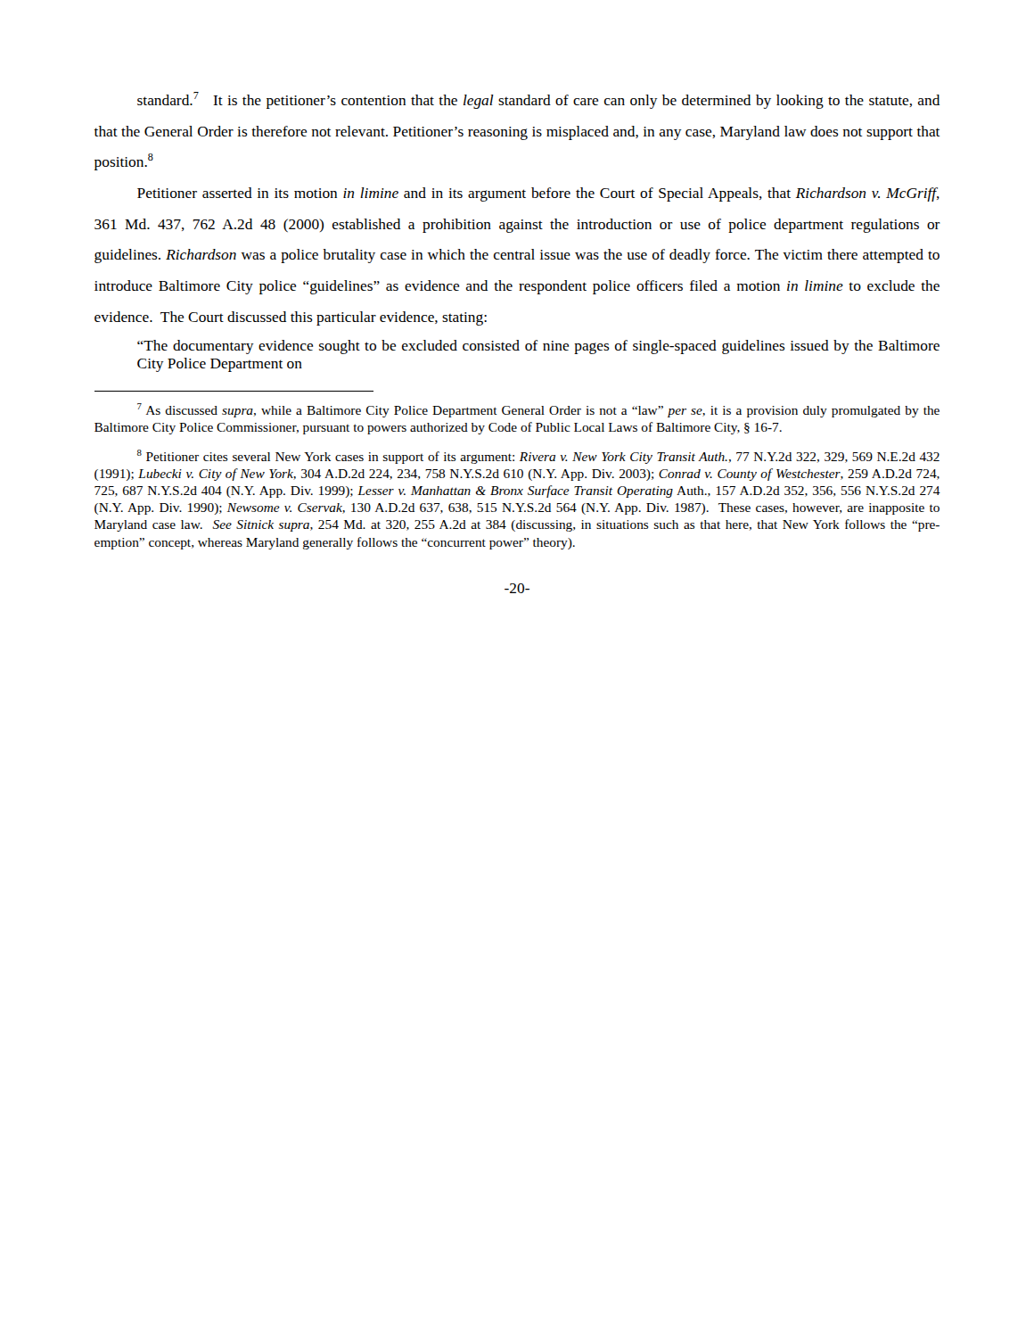standard.7 It is the petitioner’s contention that the legal standard of care can only be determined by looking to the statute, and that the General Order is therefore not relevant. Petitioner’s reasoning is misplaced and, in any case, Maryland law does not support that position.8
Petitioner asserted in its motion in limine and in its argument before the Court of Special Appeals, that Richardson v. McGriff, 361 Md. 437, 762 A.2d 48 (2000) established a prohibition against the introduction or use of police department regulations or guidelines. Richardson was a police brutality case in which the central issue was the use of deadly force. The victim there attempted to introduce Baltimore City police “guidelines” as evidence and the respondent police officers filed a motion in limine to exclude the evidence. The Court discussed this particular evidence, stating:
“The documentary evidence sought to be excluded consisted of nine pages of single-spaced guidelines issued by the Baltimore City Police Department on
7 As discussed supra, while a Baltimore City Police Department General Order is not a “law” per se, it is a provision duly promulgated by the Baltimore City Police Commissioner, pursuant to powers authorized by Code of Public Local Laws of Baltimore City, § 16-7.
8 Petitioner cites several New York cases in support of its argument: Rivera v. New York City Transit Auth., 77 N.Y.2d 322, 329, 569 N.E.2d 432 (1991); Lubecki v. City of New York, 304 A.D.2d 224, 234, 758 N.Y.S.2d 610 (N.Y. App. Div. 2003); Conrad v. County of Westchester, 259 A.D.2d 724, 725, 687 N.Y.S.2d 404 (N.Y. App. Div. 1999); Lesser v. Manhattan & Bronx Surface Transit Operating Auth., 157 A.D.2d 352, 356, 556 N.Y.S.2d 274 (N.Y. App. Div. 1990); Newsome v. Cservak, 130 A.D.2d 637, 638, 515 N.Y.S.2d 564 (N.Y. App. Div. 1987). These cases, however, are inapposite to Maryland case law. See Sitnick supra, 254 Md. at 320, 255 A.2d at 384 (discussing, in situations such as that here, that New York follows the “pre-emption” concept, whereas Maryland generally follows the “concurrent power” theory).
-20-